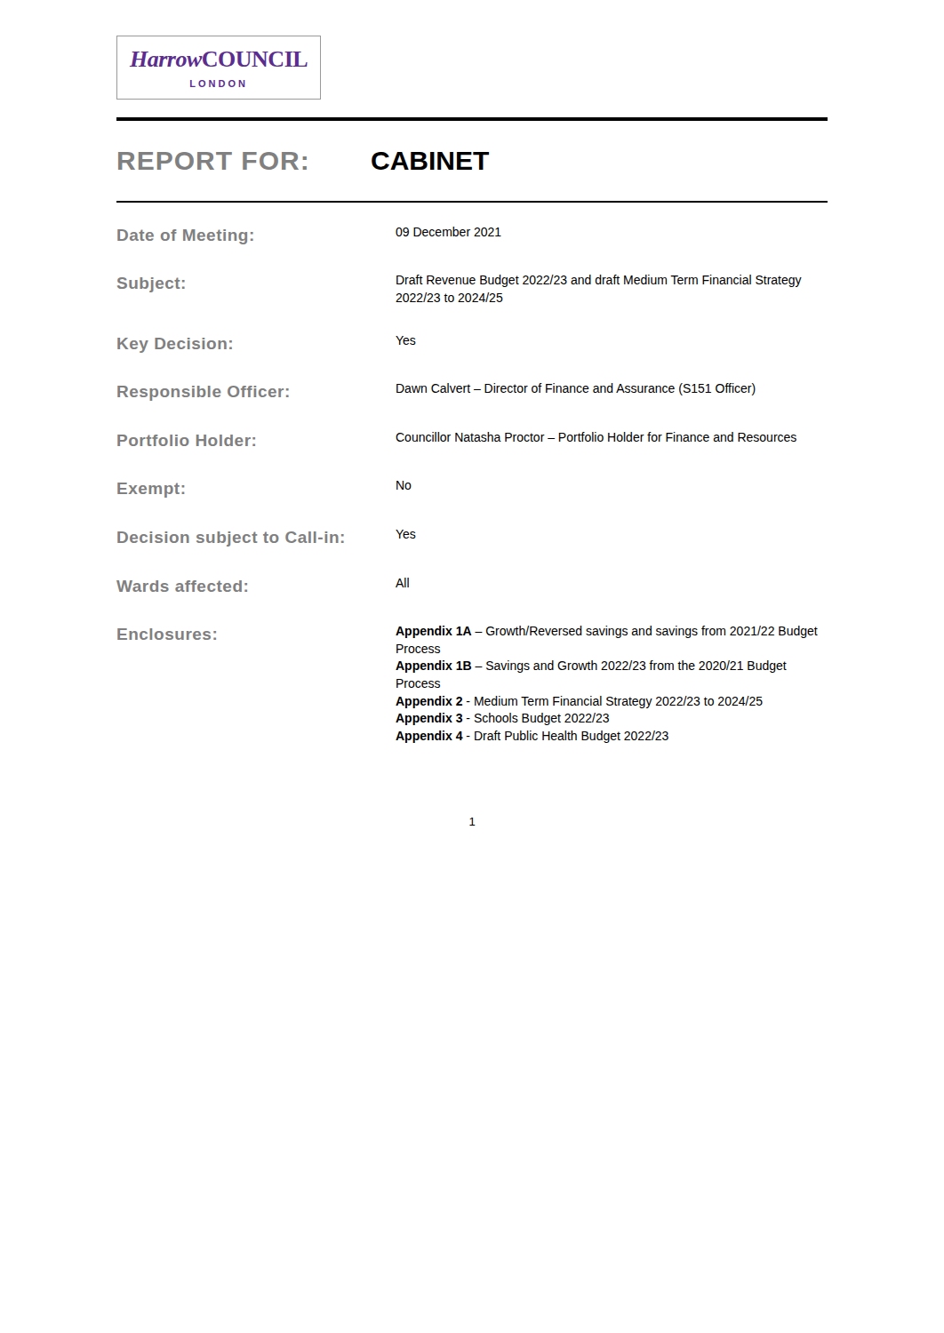Harrow COUNCIL
LONDON
REPORT FOR: CABINET
| Date of Meeting: | 09 December 2021 |
| Subject: | Draft Revenue Budget 2022/23 and draft Medium Term Financial Strategy 2022/23 to 2024/25 |
| Key Decision: | Yes |
| Responsible Officer: | Dawn Calvert – Director of Finance and Assurance (S151 Officer) |
| Portfolio Holder: | Councillor Natasha Proctor – Portfolio Holder for Finance and Resources |
| Exempt: | No |
| Decision subject to Call-in: | Yes |
| Wards affected: | All |
| Enclosures: | Appendix 1A – Growth/Reversed savings and savings from 2021/22 Budget Process Appendix 1B – Savings and Growth 2022/23 from the 2020/21 Budget Process Appendix 2 - Medium Term Financial Strategy 2022/23 to 2024/25 Appendix 3 - Schools Budget 2022/23 Appendix 4 - Draft Public Health Budget 2022/23 |
1